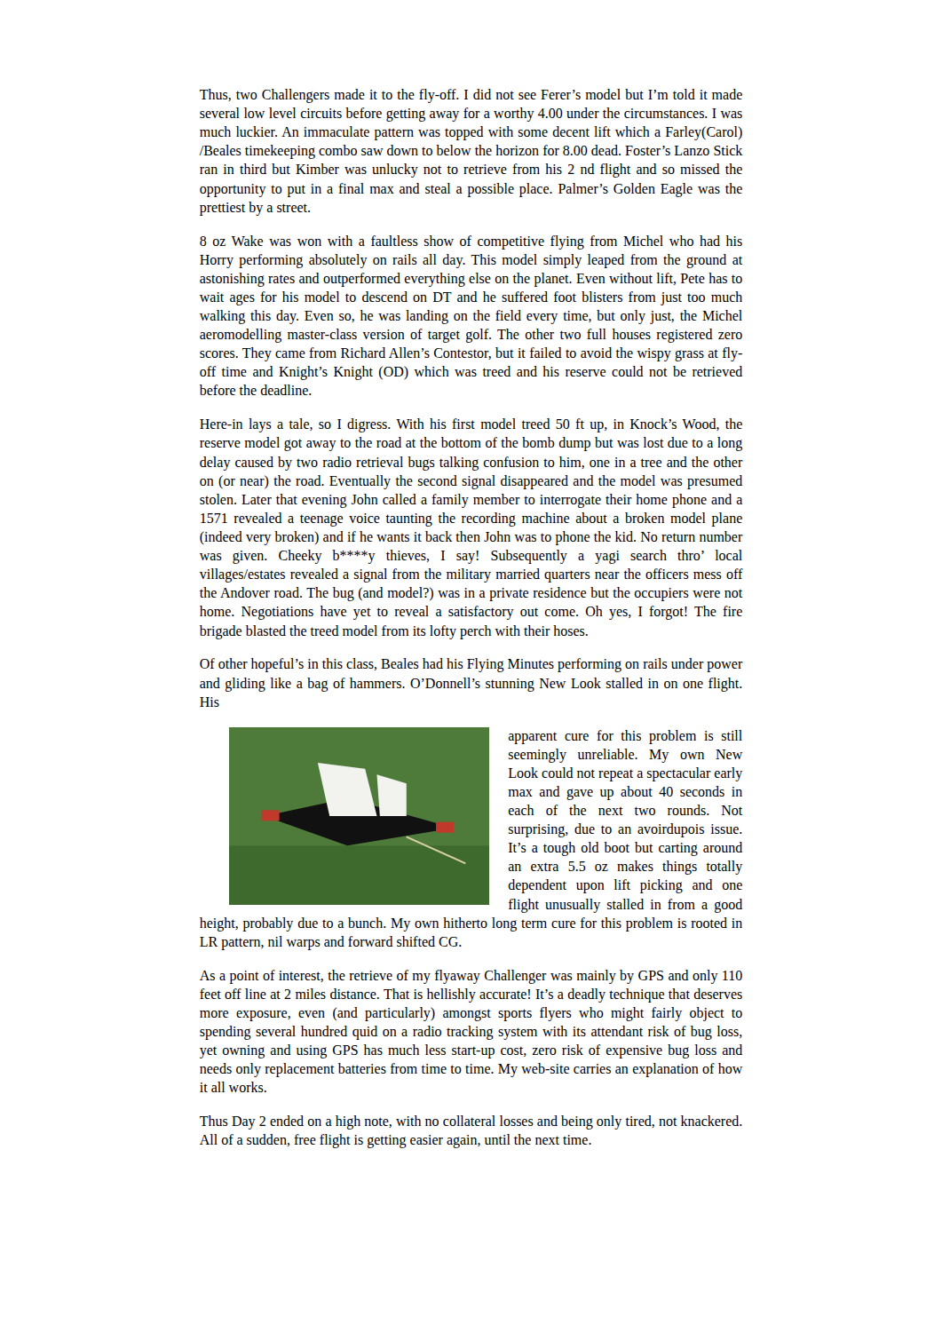Thus, two Challengers made it to the fly-off. I did not see Ferer’s model but I’m told it made several low level circuits before getting away for a worthy 4.00 under the circumstances. I was much luckier. An immaculate pattern was topped with some decent lift which a Farley(Carol) /Beales timekeeping combo saw down to below the horizon for 8.00 dead. Foster’s Lanzo Stick ran in third but Kimber was unlucky not to retrieve from his 2 nd flight and so missed the opportunity to put in a final max and steal a possible place. Palmer’s Golden Eagle was the prettiest by a street.
8 oz Wake was won with a faultless show of competitive flying from Michel who had his Horry performing absolutely on rails all day. This model simply leaped from the ground at astonishing rates and outperformed everything else on the planet. Even without lift, Pete has to wait ages for his model to descend on DT and he suffered foot blisters from just too much walking this day. Even so, he was landing on the field every time, but only just, the Michel aeromodelling master-class version of target golf. The other two full houses registered zero scores. They came from Richard Allen’s Contestor, but it failed to avoid the wispy grass at fly-off time and Knight’s Knight (OD) which was treed and his reserve could not be retrieved before the deadline.
Here-in lays a tale, so I digress. With his first model treed 50 ft up, in Knock’s Wood, the reserve model got away to the road at the bottom of the bomb dump but was lost due to a long delay caused by two radio retrieval bugs talking confusion to him, one in a tree and the other on (or near) the road. Eventually the second signal disappeared and the model was presumed stolen. Later that evening John called a family member to interrogate their home phone and a 1571 revealed a teenage voice taunting the recording machine about a broken model plane (indeed very broken) and if he wants it back then John was to phone the kid. No return number was given. Cheeky b****y thieves, I say! Subsequently a yagi search thro’ local villages/estates revealed a signal from the military married quarters near the officers mess off the Andover road. The bug (and model?) was in a private residence but the occupiers were not home. Negotiations have yet to reveal a satisfactory out come. Oh yes, I forgot! The fire brigade blasted the treed model from its lofty perch with their hoses.
Of other hopeful’s in this class, Beales had his Flying Minutes performing on rails under power and gliding like a bag of hammers. O’Donnell’s stunning New Look stalled in on one flight. His
apparent cure for this problem is still seemingly unreliable. My own New Look could not repeat a spectacular early max and gave up about 40 seconds in each of the next two rounds. Not surprising, due to an avoirdupois issue. It’s a tough old boot but carting around an extra 5.5 oz makes things totally dependent upon lift picking and one flight unusually stalled in from a good height, probably due to a bunch. My own hitherto long term cure for this problem is rooted in LR pattern, nil warps and forward shifted CG.
As a point of interest, the retrieve of my flyaway Challenger was mainly by GPS and only 110 feet off line at 2 miles distance. That is hellishly accurate! It’s a deadly technique that deserves more exposure, even (and particularly) amongst sports flyers who might fairly object to spending several hundred quid on a radio tracking system with its attendant risk of bug loss, yet owning and using GPS has much less start-up cost, zero risk of expensive bug loss and needs only replacement batteries from time to time. My web-site carries an explanation of how it all works.
Thus Day 2 ended on a high note, with no collateral losses and being only tired, not knackered. All of a sudden, free flight is getting easier again, until the next time.